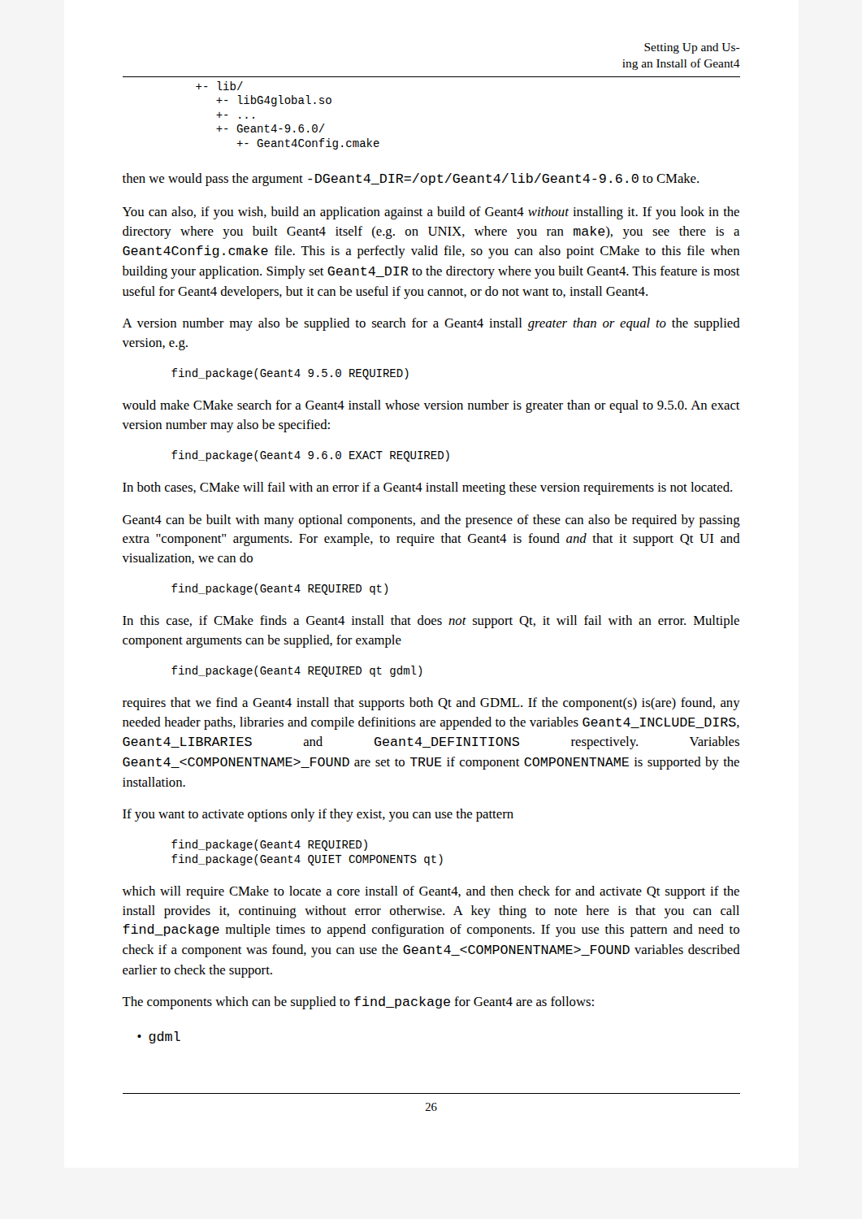Setting Up and Us-
ing an Install of Geant4
+- lib/
   +- libG4global.so
   +- ...
   +- Geant4-9.6.0/
      +- Geant4Config.cmake
then we would pass the argument -DGeant4_DIR=/opt/Geant4/lib/Geant4-9.6.0 to CMake.
You can also, if you wish, build an application against a build of Geant4 without installing it. If you look in the directory where you built Geant4 itself (e.g. on UNIX, where you ran make), you see there is a Geant4Config.cmake file. This is a perfectly valid file, so you can also point CMake to this file when building your application. Simply set Geant4_DIR to the directory where you built Geant4. This feature is most useful for Geant4 developers, but it can be useful if you cannot, or do not want to, install Geant4.
A version number may also be supplied to search for a Geant4 install greater than or equal to the supplied version, e.g.
find_package(Geant4 9.5.0 REQUIRED)
would make CMake search for a Geant4 install whose version number is greater than or equal to 9.5.0. An exact version number may also be specified:
find_package(Geant4 9.6.0 EXACT REQUIRED)
In both cases, CMake will fail with an error if a Geant4 install meeting these version requirements is not located.
Geant4 can be built with many optional components, and the presence of these can also be required by passing extra "component" arguments. For example, to require that Geant4 is found and that it support Qt UI and visualization, we can do
find_package(Geant4 REQUIRED qt)
In this case, if CMake finds a Geant4 install that does not support Qt, it will fail with an error. Multiple component arguments can be supplied, for example
find_package(Geant4 REQUIRED qt gdml)
requires that we find a Geant4 install that supports both Qt and GDML. If the component(s) is(are) found, any needed header paths, libraries and compile definitions are appended to the variables Geant4_INCLUDE_DIRS, Geant4_LIBRARIES and Geant4_DEFINITIONS respectively. Variables Geant4_<COMPONENTNAME>_FOUND are set to TRUE if component COMPONENTNAME is supported by the installation.
If you want to activate options only if they exist, you can use the pattern
find_package(Geant4 REQUIRED)
find_package(Geant4 QUIET COMPONENTS qt)
which will require CMake to locate a core install of Geant4, and then check for and activate Qt support if the install provides it, continuing without error otherwise. A key thing to note here is that you can call find_package multiple times to append configuration of components. If you use this pattern and need to check if a component was found, you can use the Geant4_<COMPONENTNAME>_FOUND variables described earlier to check the support.
The components which can be supplied to find_package for Geant4 are as follows:
gdml
26